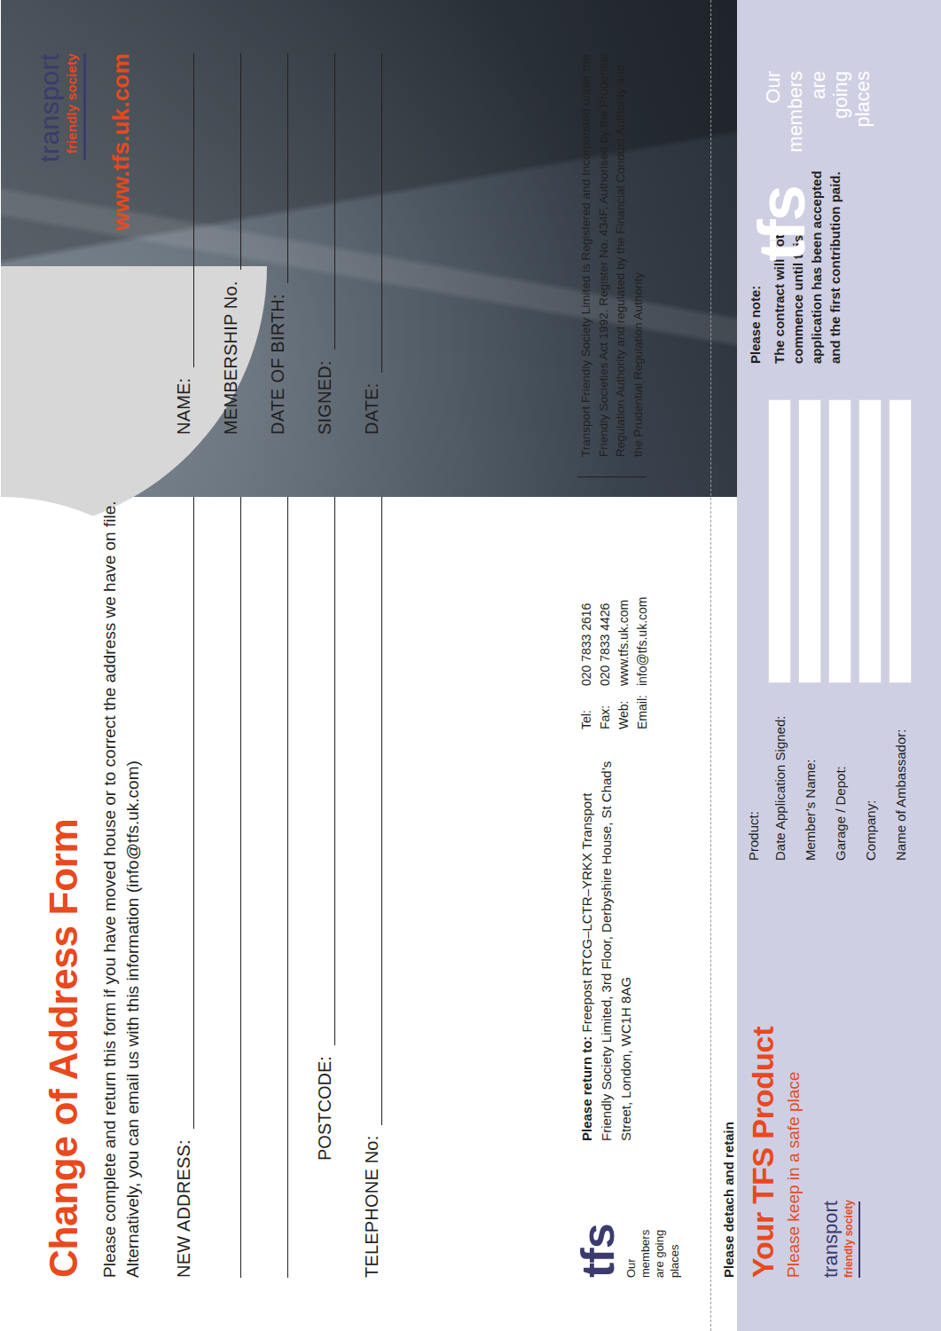transport
friendly society
www.tfs.uk.com
Change of Address Form
Please complete and return this form if you have moved house or to correct the address we have on file.
Alternatively, you can email us with this information (info@tfs.uk.com)
NEW ADDRESS:
POSTCODE:
TELEPHONE No:
NAME:
MEMBERSHIP No.
DATE OF BIRTH:
SIGNED:
DATE:
tfs
Our
members
are going
places
Please return to: Freepost RTCG–LCTR–YRKX Transport Friendly Society Limited, 3rd Floor, Derbyshire House, St Chad’s Street, London, WC1H 8AG
| Tel: | 020 7833 2616 |
| Fax: | 020 7833 4426 |
| Web: | www.tfs.uk.com |
| Email: | info@tfs.uk.com |
Transport Friendly Society Limited is Registered and Incorporated under the Friendly Societies Act 1992. Register No. 434F. Authorised by the Prudential Regulation Authority and regulated by the Financial Conduct Authority and the Prudential Regulation Authority
Please detach and retain
Your TFS Product
Please keep in a safe place
transport
friendly society
Product:
Date Application Signed:
Member’s Name:
Garage / Depot:
Company:
Name of Ambassador:
Please note:
The contract will not
commence until this
application has been accepted
and the first contribution paid.
tfs
Our
members
are going
places